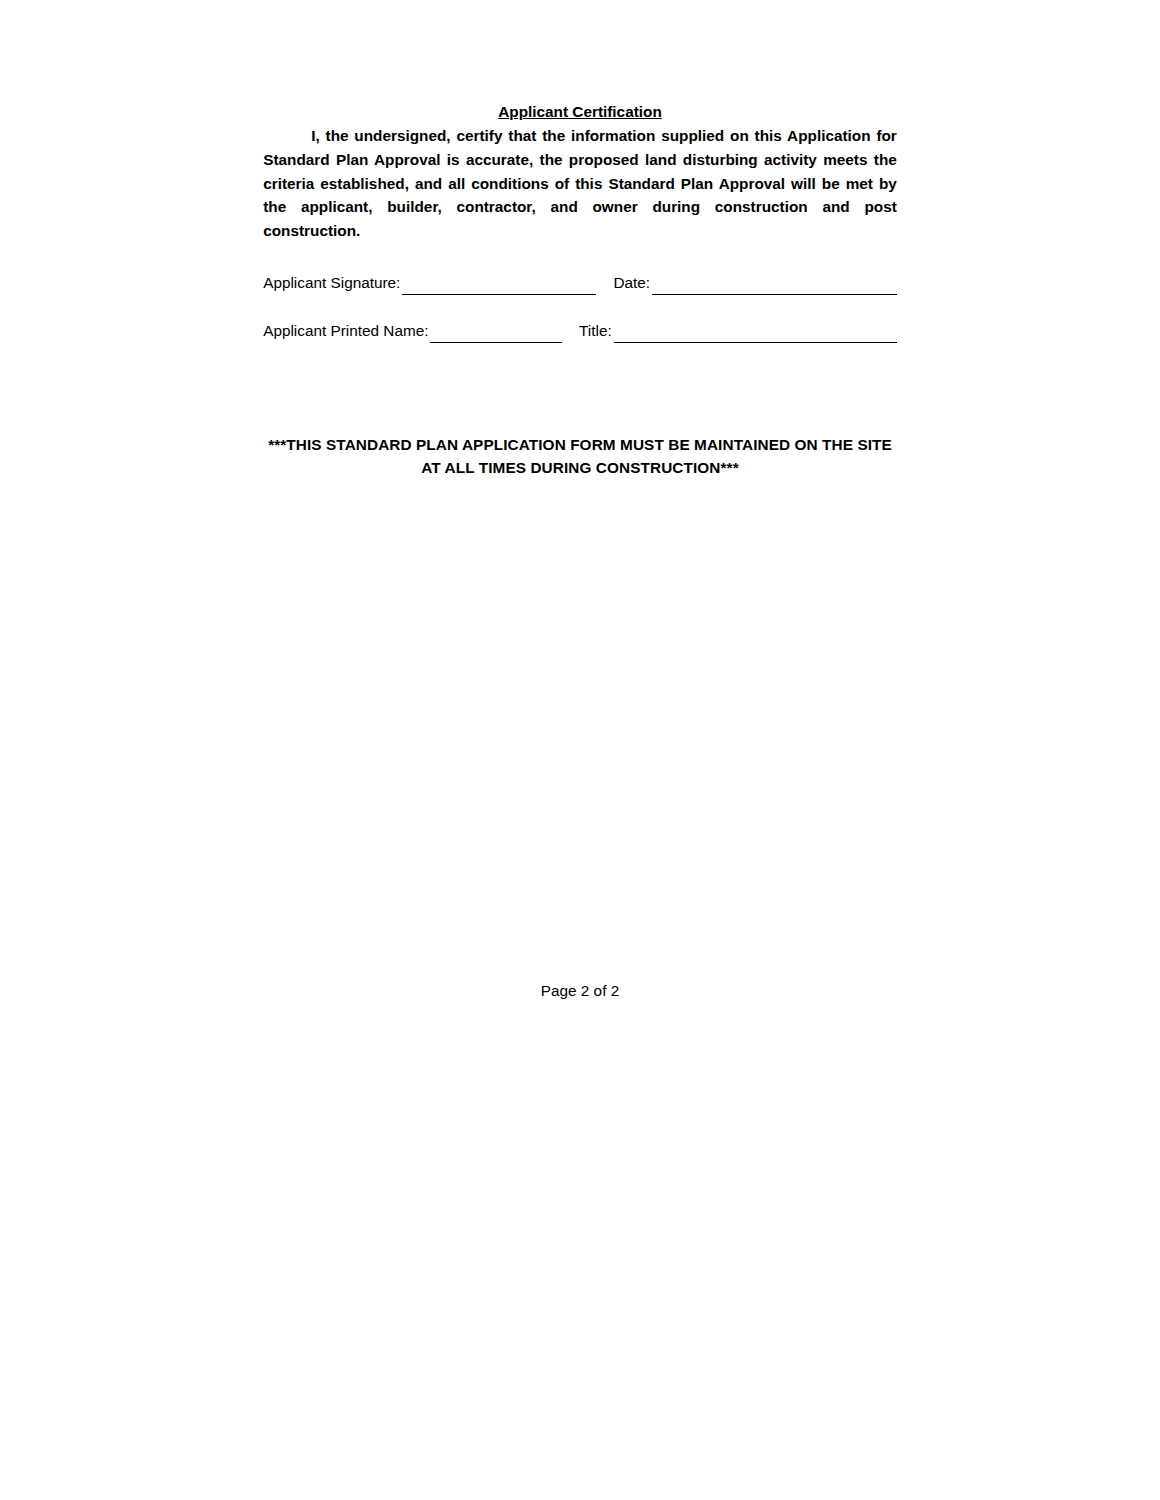Applicant Certification
I, the undersigned, certify that the information supplied on this Application for Standard Plan Approval is accurate, the proposed land disturbing activity meets the criteria established, and all conditions of this Standard Plan Approval will be met by the applicant, builder, contractor, and owner during construction and post construction.
Applicant Signature: Date:
Applicant Printed Name: Title:
***THIS STANDARD PLAN APPLICATION FORM MUST BE MAINTAINED ON THE SITE AT ALL TIMES DURING CONSTRUCTION***
Page 2 of 2